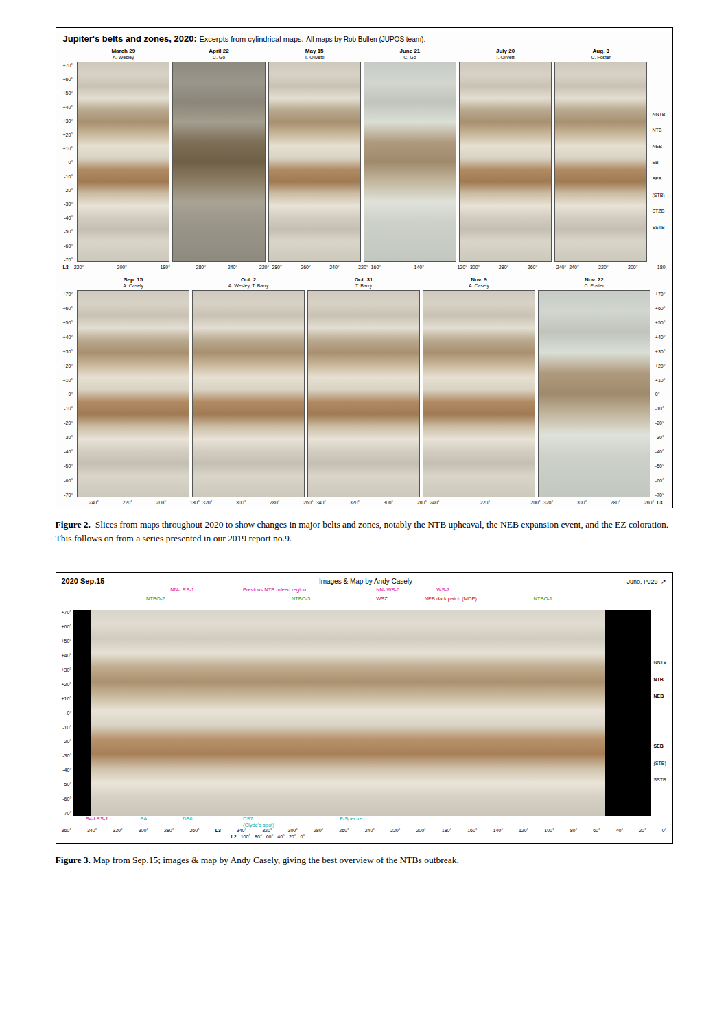Jupiter's belts and zones, 2020: Excerpts from cylindrical maps. All maps by Rob Bullen (JUPOS team).
+70° +60° +50° +40° +30° +20° +10° 0° -10° -20° -30° -40° -50° -60° -70°
March 29 A. Wesley
April 22 C. Go
May 15 T. Olivetti
June 21 C. Go
July 20 T. Olivetti
Aug. 3 C. Foster
NNTB NTB NEB EB SEB (STB) STZB SSTB
L3
220°200°180°
280°240°220°
280°260°240°220°
160°140°120°
300°280°260°240°
240°220°200°180
+70° +60° +50° +40° +30° +20° +10° 0° -10° -20° -30° -40° -50° -60° -70°
Sep. 15 A. Casely
Oct. 2 A. Wesley, T. Barry
Oct. 31 T. Barry
Nov. 9 A. Casely
Nov. 22 C. Foster
+70° +60° +50° +40° +30° +20° +10° 0° -10° -20° -30° -40° -50° -60° -70°
240°220°200°180°
320°300°280°260°
340°320°300°280°
240°220°200°
320°300°280°260°
L3
Figure 2. Slices from maps throughout 2020 to show changes in major belts and zones, notably the NTB upheaval, the NEB expansion event, and the EZ coloration. This follows on from a series presented in our 2019 report no.9.
2020 Sep.15 Images & Map by Andy Casely Juno, PJ29 ↗
NN-LRS-1 Previous NTB mfeed region NN- WS-6 WS-7 NTBO-2 NTBO-3 WSZ NEB dark patch (MDP) NTBO-1
+70° +60° +50° +40° +30° +20° +10° 0° -10° -20° -30° -40° -50° -60° -70°
NNTB NTB NEB SEB (STB) SSTB
S4-LRS-1 BA DS6 DS7
(Clyde's spot) F-Spectre
360° 340° 320° 300° 280° 260° L3 340° 320° 300° 280° 260° 240° 220° 200° 180° 160° 140° 120° 100° 80° 60° 40° 20° 0°
L2 100° 80° 60° 40° 20° 0°
Figure 3. Map from Sep.15; images & map by Andy Casely, giving the best overview of the NTBs outbreak.